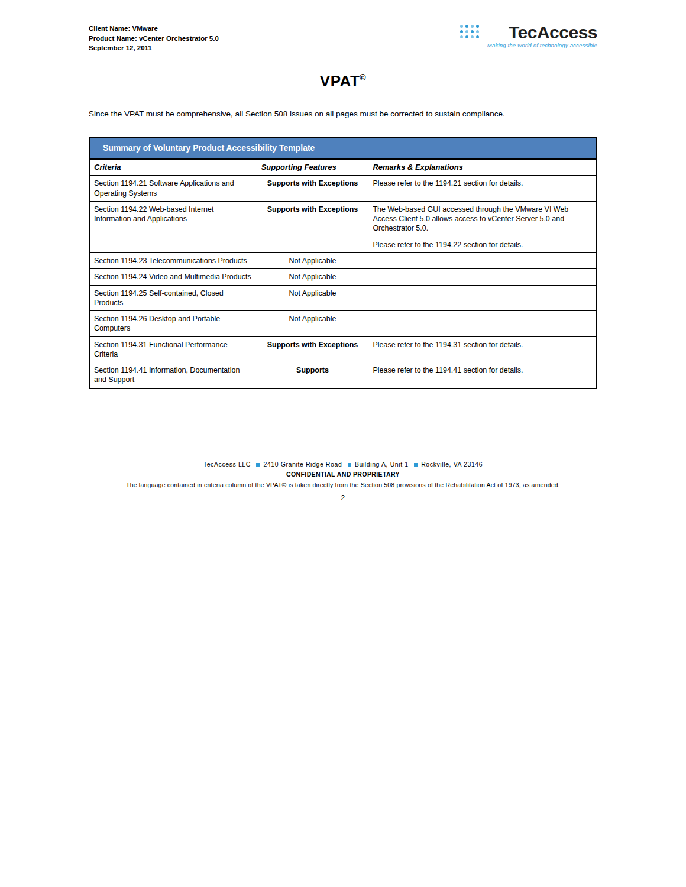Client Name: VMware
Product Name: vCenter Orchestrator 5.0
September 12, 2011
Tec Access
Making the world of technology accessible
VPAT©
Since the VPAT must be comprehensive, all Section 508 issues on all pages must be corrected to sustain compliance.
Summary of Voluntary Product Accessibility Template
| Criteria | Supporting Features | Remarks & Explanations |
| --- | --- | --- |
| Section 1194.21 Software Applications and Operating Systems | Supports with Exceptions | Please refer to the 1194.21 section for details. |
| Section 1194.22 Web-based Internet Information and Applications | Supports with Exceptions | The Web-based GUI accessed through the VMware VI Web Access Client 5.0 allows access to vCenter Server 5.0 and Orchestrator 5.0. Please refer to the 1194.22 section for details. |
| Section 1194.23 Telecommunications Products | Not Applicable | |
| Section 1194.24 Video and Multimedia Products | Not Applicable | |
| Section 1194.25 Self-contained, Closed Products | Not Applicable | |
| Section 1194.26 Desktop and Portable Computers | Not Applicable | |
| Section 1194.31 Functional Performance Criteria | Supports with Exceptions | Please refer to the 1194.31 section for details. |
| Section 1194.41 Information, Documentation and Support | Supports | Please refer to the 1194.41 section for details. |
TecAccess LLC 2410 Granite Ridge Road Building A, Unit 1 Rockville, VA 23146
CONFIDENTIAL AND PROPRIETARY
The language contained in criteria column of the VPAT© is taken directly from the Section 508 provisions of the Rehabilitation Act of 1973, as amended.
2